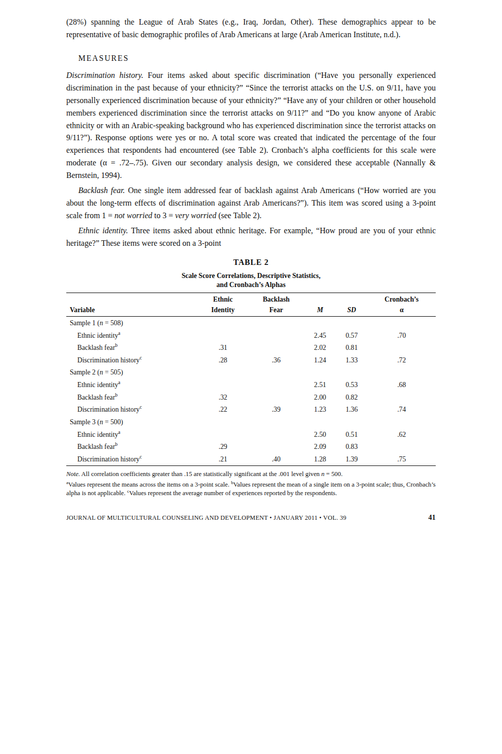(28%) spanning the League of Arab States (e.g., Iraq, Jordan, Other). These demographics appear to be representative of basic demographic profiles of Arab Americans at large (Arab American Institute, n.d.).
Measures
Discrimination history. Four items asked about specific discrimination (“Have you personally experienced discrimination in the past because of your ethnicity?” “Since the terrorist attacks on the U.S. on 9/11, have you personally experienced discrimination because of your ethnicity?” “Have any of your children or other household members experienced discrimination since the terrorist attacks on 9/11?” and “Do you know anyone of Arabic ethnicity or with an Arabic-speaking background who has experienced discrimination since the terrorist attacks on 9/11?”). Response options were yes or no. A total score was created that indicated the percentage of the four experiences that respondents had encountered (see Table 2). Cronbach’s alpha coefficients for this scale were moderate (α = .72–.75). Given our secondary analysis design, we considered these acceptable (Nannally & Bernstein, 1994).
Backlash fear. One single item addressed fear of backlash against Arab Americans (“How worried are you about the long-term effects of discrimination against Arab Americans?”). This item was scored using a 3-point scale from 1 = not worried to 3 = very worried (see Table 2).
Ethnic identity. Three items asked about ethnic heritage. For example, “How proud are you of your ethnic heritage?” These items were scored on a 3-point
TABLE 2
Scale Score Correlations, Descriptive Statistics, and Cronbach’s Alphas
| Variable | Ethnic Identity | Backlash Fear | M | SD | Cronbach’s α |
| --- | --- | --- | --- | --- | --- |
| Sample 1 ( n = 508) | | | | | |
| Ethnic identity a | | | 2.45 | 0.57 | .70 |
| Backlash fear b | .31 | | 2.02 | 0.81 | |
| Discrimination history c | .28 | .36 | 1.24 | 1.33 | .72 |
| Sample 2 ( n = 505) | | | | | |
| Ethnic identity a | | | 2.51 | 0.53 | .68 |
| Backlash fear b | .32 | | 2.00 | 0.82 | |
| Discrimination history c | .22 | .39 | 1.23 | 1.36 | .74 |
| Sample 3 ( n = 500) | | | | | |
| Ethnic identity a | | | 2.50 | 0.51 | .62 |
| Backlash fear b | .29 | | 2.09 | 0.83 | |
| Discrimination history c | .21 | .40 | 1.28 | 1.39 | .75 |
Note. All correlation coefficients greater than .15 are statistically significant at the .001 level given n = 500.
aValues represent the means across the items on a 3-point scale. bValues represent the mean of a single item on a 3-point scale; thus, Cronbach’s alpha is not applicable. cValues represent the average number of experiences reported by the respondents.
Journal of Multicultural Counseling and Development • January 2011 • Vol. 39 41